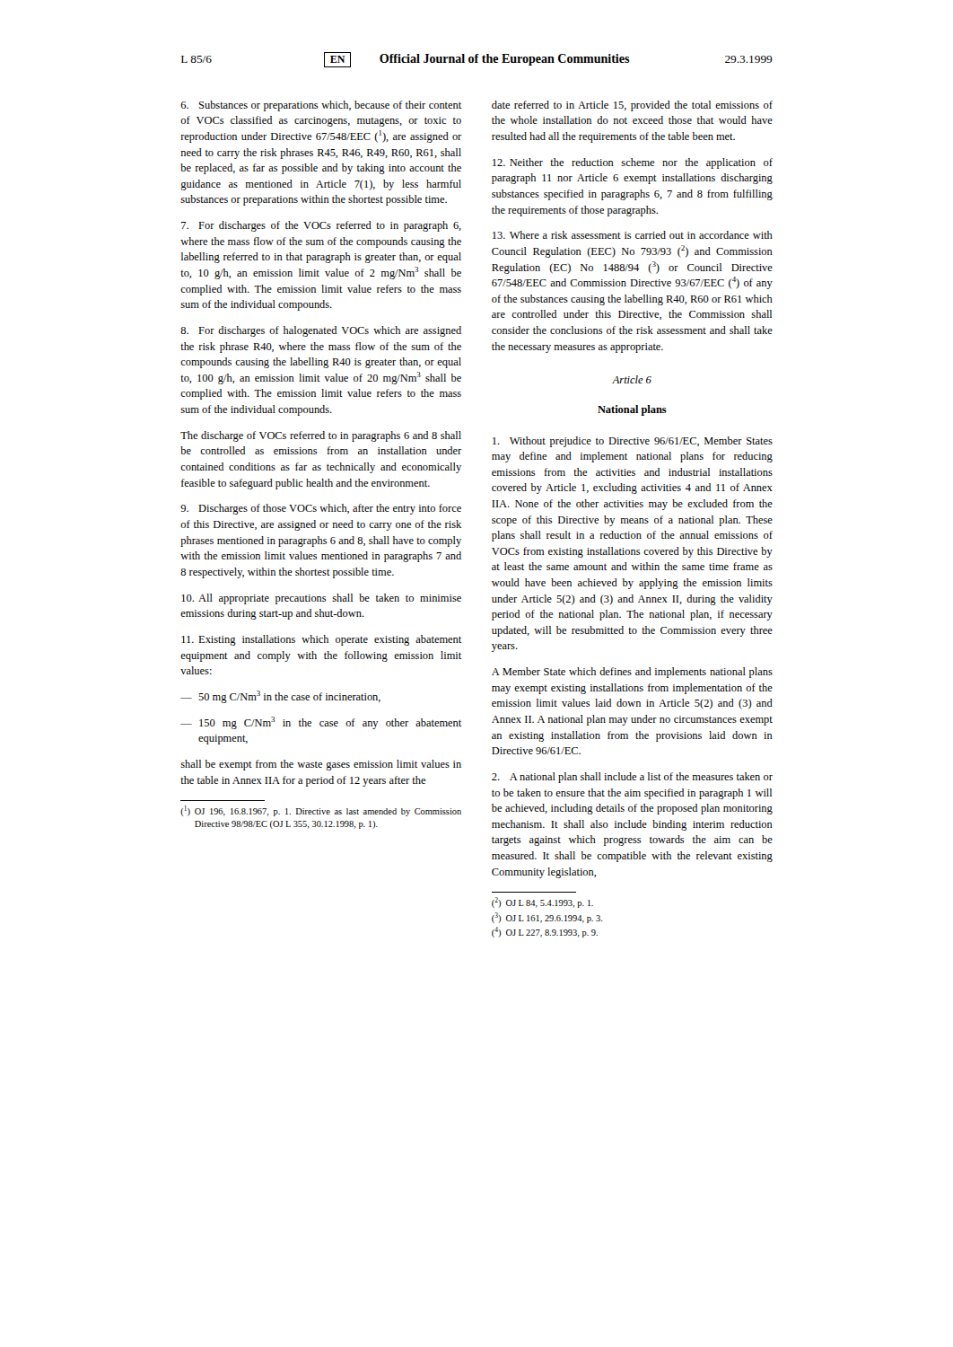L 85/6
EN Official Journal of the European Communities
29.3.1999
6. Substances or preparations which, because of their content of VOCs classified as carcinogens, mutagens, or toxic to reproduction under Directive 67/548/EEC (1), are assigned or need to carry the risk phrases R45, R46, R49, R60, R61, shall be replaced, as far as possible and by taking into account the guidance as mentioned in Article 7(1), by less harmful substances or preparations within the shortest possible time.
7. For discharges of the VOCs referred to in paragraph 6, where the mass flow of the sum of the compounds causing the labelling referred to in that paragraph is greater than, or equal to, 10 g/h, an emission limit value of 2 mg/Nm3 shall be complied with. The emission limit value refers to the mass sum of the individual compounds.
8. For discharges of halogenated VOCs which are assigned the risk phrase R40, where the mass flow of the sum of the compounds causing the labelling R40 is greater than, or equal to, 100 g/h, an emission limit value of 20 mg/Nm3 shall be complied with. The emission limit value refers to the mass sum of the individual compounds.
The discharge of VOCs referred to in paragraphs 6 and 8 shall be controlled as emissions from an installation under contained conditions as far as technically and economically feasible to safeguard public health and the environment.
9. Discharges of those VOCs which, after the entry into force of this Directive, are assigned or need to carry one of the risk phrases mentioned in paragraphs 6 and 8, shall have to comply with the emission limit values mentioned in paragraphs 7 and 8 respectively, within the shortest possible time.
10. All appropriate precautions shall be taken to minimise emissions during start-up and shut-down.
11. Existing installations which operate existing abatement equipment and comply with the following emission limit values:
— 50 mg C/Nm3 in the case of incineration,
— 150 mg C/Nm3 in the case of any other abatement equipment,
shall be exempt from the waste gases emission limit values in the table in Annex IIA for a period of 12 years after the
(1) OJ 196, 16.8.1967, p. 1. Directive as last amended by Commission Directive 98/98/EC (OJ L 355, 30.12.1998, p. 1).
date referred to in Article 15, provided the total emissions of the whole installation do not exceed those that would have resulted had all the requirements of the table been met.
12. Neither the reduction scheme nor the application of paragraph 11 nor Article 6 exempt installations discharging substances specified in paragraphs 6, 7 and 8 from fulfilling the requirements of those paragraphs.
13. Where a risk assessment is carried out in accordance with Council Regulation (EEC) No 793/93 (2) and Commission Regulation (EC) No 1488/94 (3) or Council Directive 67/548/EEC and Commission Directive 93/67/EEC (4) of any of the substances causing the labelling R40, R60 or R61 which are controlled under this Directive, the Commission shall consider the conclusions of the risk assessment and shall take the necessary measures as appropriate.
Article 6
National plans
1. Without prejudice to Directive 96/61/EC, Member States may define and implement national plans for reducing emissions from the activities and industrial installations covered by Article 1, excluding activities 4 and 11 of Annex IIA. None of the other activities may be excluded from the scope of this Directive by means of a national plan. These plans shall result in a reduction of the annual emissions of VOCs from existing installations covered by this Directive by at least the same amount and within the same time frame as would have been achieved by applying the emission limits under Article 5(2) and (3) and Annex II, during the validity period of the national plan. The national plan, if necessary updated, will be resubmitted to the Commission every three years.
A Member State which defines and implements national plans may exempt existing installations from implementation of the emission limit values laid down in Article 5(2) and (3) and Annex II. A national plan may under no circumstances exempt an existing installation from the provisions laid down in Directive 96/61/EC.
2. A national plan shall include a list of the measures taken or to be taken to ensure that the aim specified in paragraph 1 will be achieved, including details of the proposed plan monitoring mechanism. It shall also include binding interim reduction targets against which progress towards the aim can be measured. It shall be compatible with the relevant existing Community legislation,
(2) OJ L 84, 5.4.1993, p. 1.
(3) OJ L 161, 29.6.1994, p. 3.
(4) OJ L 227, 8.9.1993, p. 9.